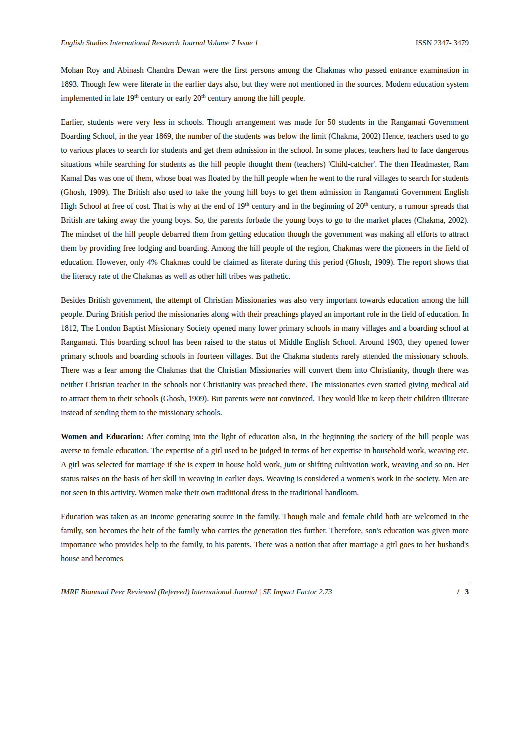English Studies International Research Journal Volume 7 Issue 1 ISSN 2347- 3479
Mohan Roy and Abinash Chandra Dewan were the first persons among the Chakmas who passed entrance examination in 1893. Though few were literate in the earlier days also, but they were not mentioned in the sources. Modern education system implemented in late 19th century or early 20th century among the hill people.
Earlier, students were very less in schools. Though arrangement was made for 50 students in the Rangamati Government Boarding School, in the year 1869, the number of the students was below the limit (Chakma, 2002) Hence, teachers used to go to various places to search for students and get them admission in the school. In some places, teachers had to face dangerous situations while searching for students as the hill people thought them (teachers) 'Child-catcher'. The then Headmaster, Ram Kamal Das was one of them, whose boat was floated by the hill people when he went to the rural villages to search for students (Ghosh, 1909). The British also used to take the young hill boys to get them admission in Rangamati Government English High School at free of cost. That is why at the end of 19th century and in the beginning of 20th century, a rumour spreads that British are taking away the young boys. So, the parents forbade the young boys to go to the market places (Chakma, 2002). The mindset of the hill people debarred them from getting education though the government was making all efforts to attract them by providing free lodging and boarding. Among the hill people of the region, Chakmas were the pioneers in the field of education. However, only 4% Chakmas could be claimed as literate during this period (Ghosh, 1909). The report shows that the literacy rate of the Chakmas as well as other hill tribes was pathetic.
Besides British government, the attempt of Christian Missionaries was also very important towards education among the hill people. During British period the missionaries along with their preachings played an important role in the field of education. In 1812, The London Baptist Missionary Society opened many lower primary schools in many villages and a boarding school at Rangamati. This boarding school has been raised to the status of Middle English School. Around 1903, they opened lower primary schools and boarding schools in fourteen villages. But the Chakma students rarely attended the missionary schools. There was a fear among the Chakmas that the Christian Missionaries will convert them into Christianity, though there was neither Christian teacher in the schools nor Christianity was preached there. The missionaries even started giving medical aid to attract them to their schools (Ghosh, 1909). But parents were not convinced. They would like to keep their children illiterate instead of sending them to the missionary schools.
Women and Education: After coming into the light of education also, in the beginning the society of the hill people was averse to female education. The expertise of a girl used to be judged in terms of her expertise in household work, weaving etc. A girl was selected for marriage if she is expert in house hold work, jum or shifting cultivation work, weaving and so on. Her status raises on the basis of her skill in weaving in earlier days. Weaving is considered a women's work in the society. Men are not seen in this activity. Women make their own traditional dress in the traditional handloom.
Education was taken as an income generating source in the family. Though male and female child both are welcomed in the family, son becomes the heir of the family who carries the generation ties further. Therefore, son's education was given more importance who provides help to the family, to his parents. There was a notion that after marriage a girl goes to her husband's house and becomes
IMRF Biannual Peer Reviewed (Refereed) International Journal | SE Impact Factor 2.73 / 3